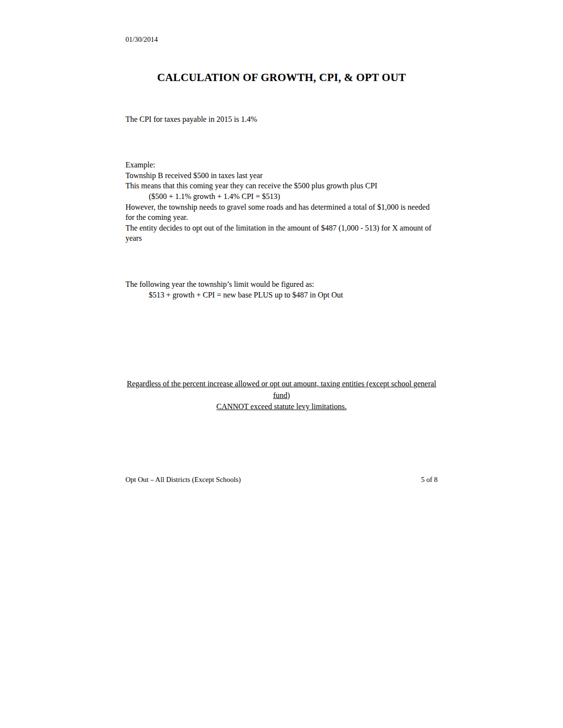01/30/2014
CALCULATION OF GROWTH, CPI, & OPT OUT
The CPI for taxes payable in 2015 is 1.4%
Example: Township B received $500 in taxes last year This means that this coming year they can receive the $500 plus growth plus CPI ($500 + 1.1% growth + 1.4% CPI = $513) However, the township needs to gravel some roads and has determined a total of $1,000 is needed for the coming year. The entity decides to opt out of the limitation in the amount of $487 (1,000 - 513) for X amount of years
The following year the township’s limit would be figured as: $513 + growth + CPI = new base PLUS up to $487 in Opt Out
Regardless of the percent increase allowed or opt out amount, taxing entities (except school general fund) CANNOT exceed statute levy limitations.
Opt Out – All Districts (Except Schools) 5 of 8